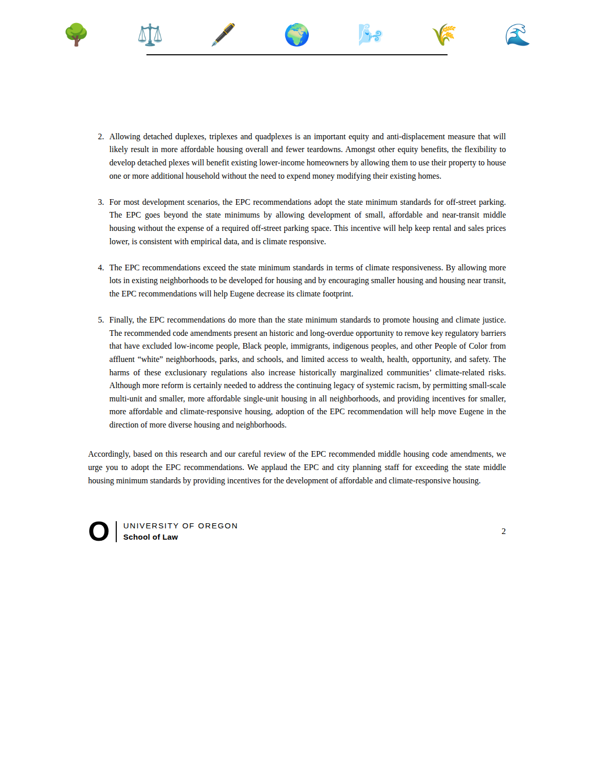🌳 ⚖️ 🖋️ 🌍 🌬️ 🌾 🌊
Allowing detached duplexes, triplexes and quadplexes is an important equity and anti-displacement measure that will likely result in more affordable housing overall and fewer teardowns. Amongst other equity benefits, the flexibility to develop detached plexes will benefit existing lower-income homeowners by allowing them to use their property to house one or more additional household without the need to expend money modifying their existing homes.
For most development scenarios, the EPC recommendations adopt the state minimum standards for off-street parking. The EPC goes beyond the state minimums by allowing development of small, affordable and near-transit middle housing without the expense of a required off-street parking space. This incentive will help keep rental and sales prices lower, is consistent with empirical data, and is climate responsive.
The EPC recommendations exceed the state minimum standards in terms of climate responsiveness. By allowing more lots in existing neighborhoods to be developed for housing and by encouraging smaller housing and housing near transit, the EPC recommendations will help Eugene decrease its climate footprint.
Finally, the EPC recommendations do more than the state minimum standards to promote housing and climate justice. The recommended code amendments present an historic and long-overdue opportunity to remove key regulatory barriers that have excluded low-income people, Black people, immigrants, indigenous peoples, and other People of Color from affluent “white” neighborhoods, parks, and schools, and limited access to wealth, health, opportunity, and safety. The harms of these exclusionary regulations also increase historically marginalized communities’ climate-related risks. Although more reform is certainly needed to address the continuing legacy of systemic racism, by permitting small-scale multi-unit and smaller, more affordable single-unit housing in all neighborhoods, and providing incentives for smaller, more affordable and climate-responsive housing, adoption of the EPC recommendation will help move Eugene in the direction of more diverse housing and neighborhoods.
Accordingly, based on this research and our careful review of the EPC recommended middle housing code amendments, we urge you to adopt the EPC recommendations. We applaud the EPC and city planning staff for exceeding the state middle housing minimum standards by providing incentives for the development of affordable and climate-responsive housing.
O UNIVERSITY OF OREGON
School of Law
2